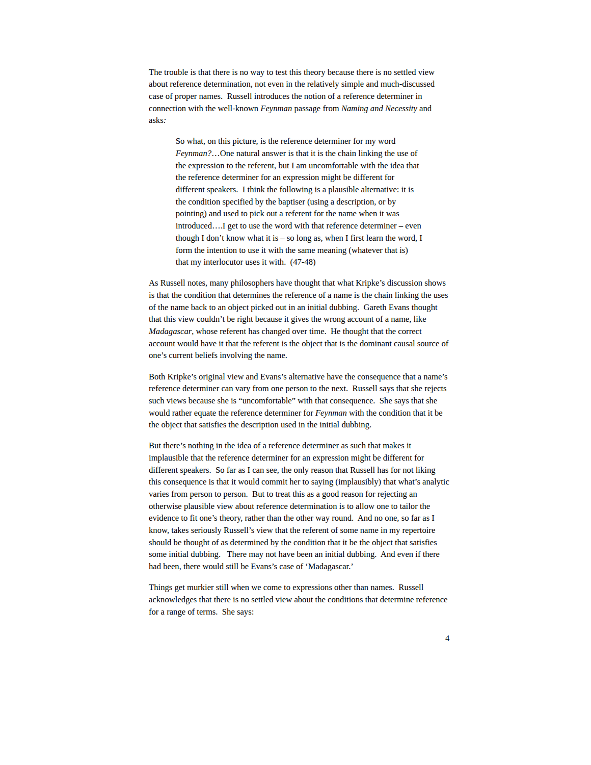The trouble is that there is no way to test this theory because there is no settled view about reference determination, not even in the relatively simple and much-discussed case of proper names. Russell introduces the notion of a reference determiner in connection with the well-known Feynman passage from Naming and Necessity and asks:
So what, on this picture, is the reference determiner for my word Feynman?…One natural answer is that it is the chain linking the use of the expression to the referent, but I am uncomfortable with the idea that the reference determiner for an expression might be different for different speakers. I think the following is a plausible alternative: it is the condition specified by the baptiser (using a description, or by pointing) and used to pick out a referent for the name when it was introduced….I get to use the word with that reference determiner – even though I don’t know what it is – so long as, when I first learn the word, I form the intention to use it with the same meaning (whatever that is) that my interlocutor uses it with. (47-48)
As Russell notes, many philosophers have thought that what Kripke’s discussion shows is that the condition that determines the reference of a name is the chain linking the uses of the name back to an object picked out in an initial dubbing. Gareth Evans thought that this view couldn’t be right because it gives the wrong account of a name, like Madagascar, whose referent has changed over time. He thought that the correct account would have it that the referent is the object that is the dominant causal source of one’s current beliefs involving the name.
Both Kripke’s original view and Evans’s alternative have the consequence that a name’s reference determiner can vary from one person to the next. Russell says that she rejects such views because she is “uncomfortable” with that consequence. She says that she would rather equate the reference determiner for Feynman with the condition that it be the object that satisfies the description used in the initial dubbing.
But there’s nothing in the idea of a reference determiner as such that makes it implausible that the reference determiner for an expression might be different for different speakers. So far as I can see, the only reason that Russell has for not liking this consequence is that it would commit her to saying (implausibly) that what’s analytic varies from person to person. But to treat this as a good reason for rejecting an otherwise plausible view about reference determination is to allow one to tailor the evidence to fit one’s theory, rather than the other way round. And no one, so far as I know, takes seriously Russell’s view that the referent of some name in my repertoire should be thought of as determined by the condition that it be the object that satisfies some initial dubbing. There may not have been an initial dubbing. And even if there had been, there would still be Evans’s case of ‘Madagascar.’
Things get murkier still when we come to expressions other than names. Russell acknowledges that there is no settled view about the conditions that determine reference for a range of terms. She says:
4